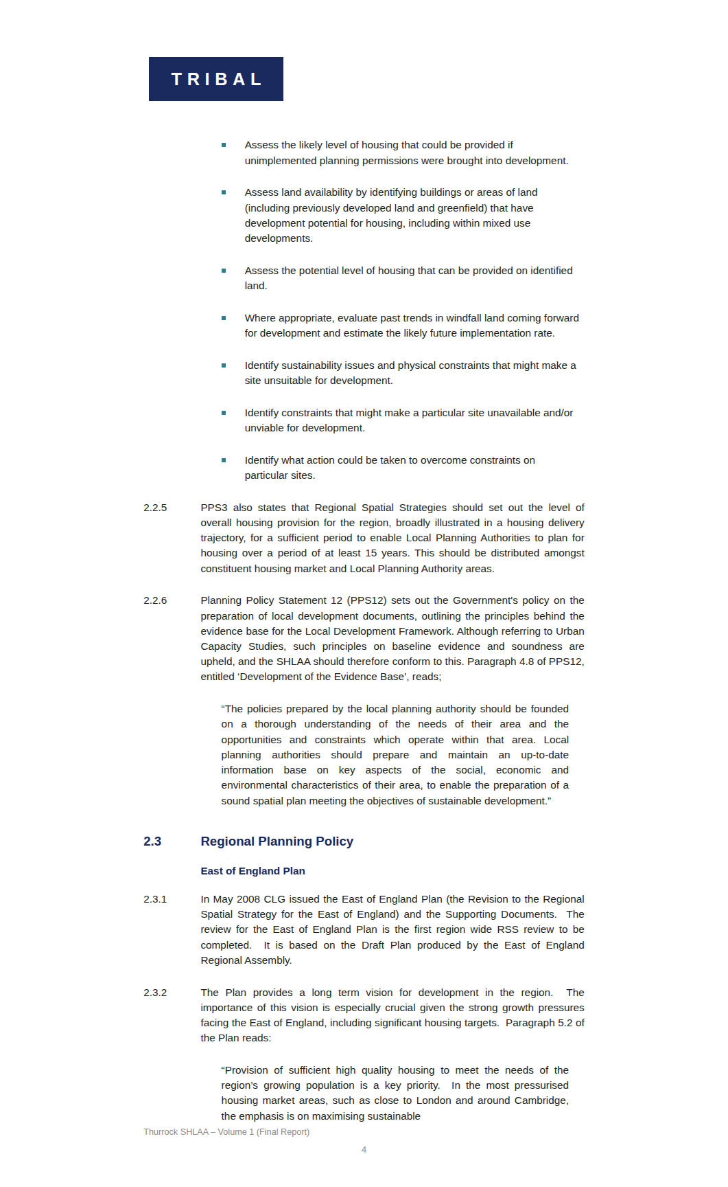TRIBAL
Assess the likely level of housing that could be provided if unimplemented planning permissions were brought into development.
Assess land availability by identifying buildings or areas of land (including previously developed land and greenfield) that have development potential for housing, including within mixed use developments.
Assess the potential level of housing that can be provided on identified land.
Where appropriate, evaluate past trends in windfall land coming forward for development and estimate the likely future implementation rate.
Identify sustainability issues and physical constraints that might make a site unsuitable for development.
Identify constraints that might make a particular site unavailable and/or unviable for development.
Identify what action could be taken to overcome constraints on particular sites.
2.2.5
PPS3 also states that Regional Spatial Strategies should set out the level of overall housing provision for the region, broadly illustrated in a housing delivery trajectory, for a sufficient period to enable Local Planning Authorities to plan for housing over a period of at least 15 years. This should be distributed amongst constituent housing market and Local Planning Authority areas.
2.2.6
Planning Policy Statement 12 (PPS12) sets out the Government's policy on the preparation of local development documents, outlining the principles behind the evidence base for the Local Development Framework. Although referring to Urban Capacity Studies, such principles on baseline evidence and soundness are upheld, and the SHLAA should therefore conform to this. Paragraph 4.8 of PPS12, entitled ‘Development of the Evidence Base’, reads;
“The policies prepared by the local planning authority should be founded on a thorough understanding of the needs of their area and the opportunities and constraints which operate within that area. Local planning authorities should prepare and maintain an up-to-date information base on key aspects of the social, economic and environmental characteristics of their area, to enable the preparation of a sound spatial plan meeting the objectives of sustainable development.”
2.3
Regional Planning Policy
East of England Plan
2.3.1
In May 2008 CLG issued the East of England Plan (the Revision to the Regional Spatial Strategy for the East of England) and the Supporting Documents. The review for the East of England Plan is the first region wide RSS review to be completed. It is based on the Draft Plan produced by the East of England Regional Assembly.
2.3.2
The Plan provides a long term vision for development in the region. The importance of this vision is especially crucial given the strong growth pressures facing the East of England, including significant housing targets. Paragraph 5.2 of the Plan reads:
“Provision of sufficient high quality housing to meet the needs of the region’s growing population is a key priority. In the most pressurised housing market areas, such as close to London and around Cambridge, the emphasis is on maximising sustainable
Thurrock SHLAA – Volume 1 (Final Report)
4